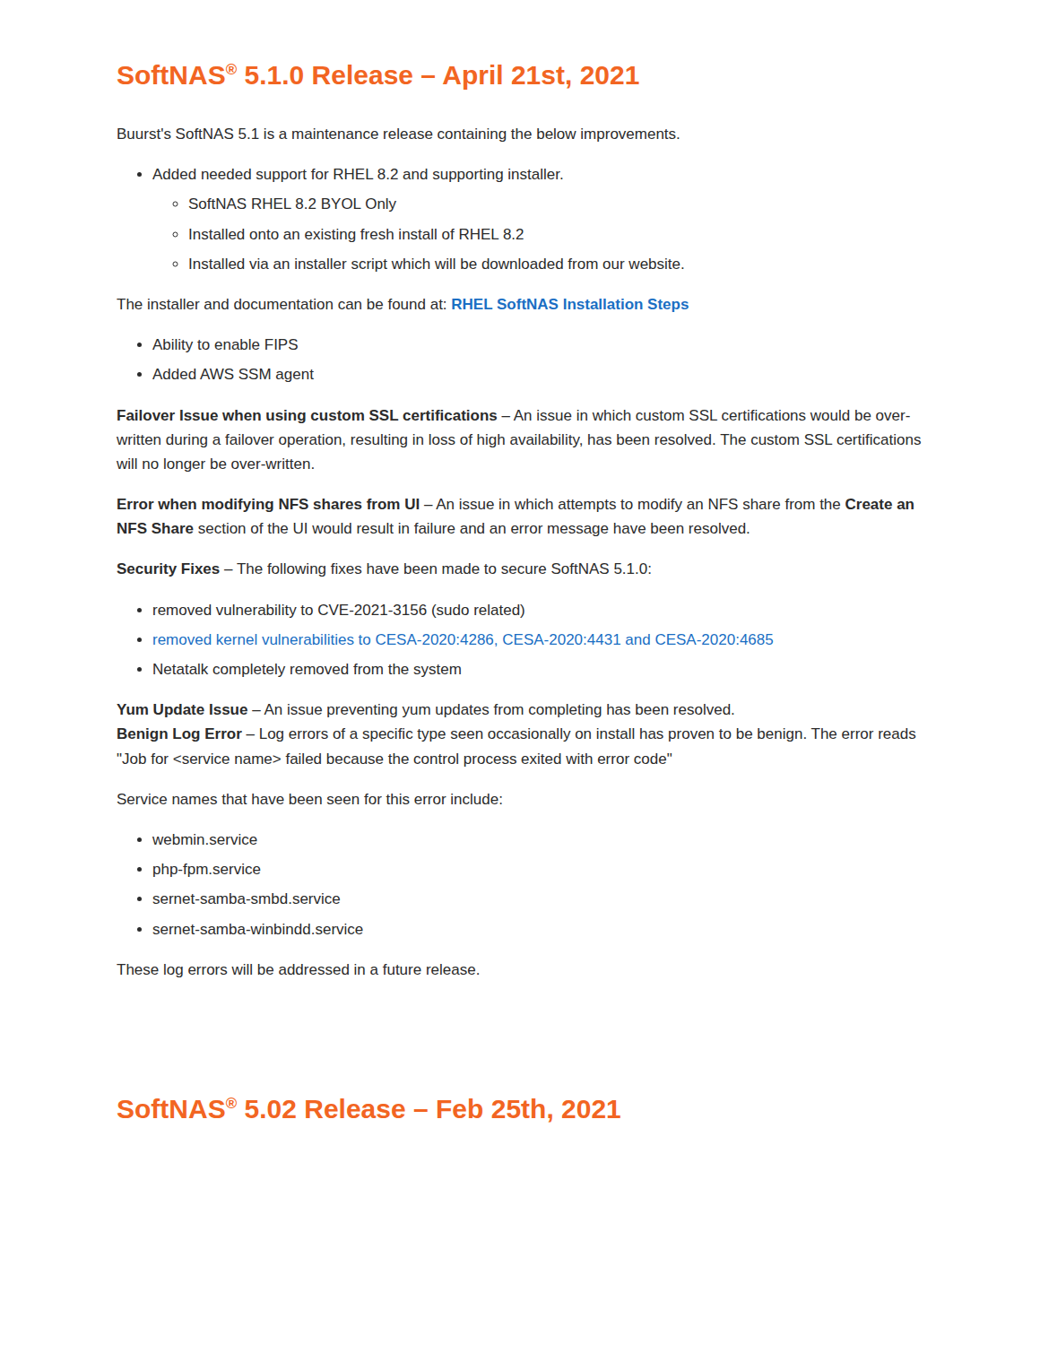SoftNAS® 5.1.0 Release – April 21st, 2021
Buurst's SoftNAS 5.1 is a maintenance release containing the below improvements.
Added needed support for RHEL 8.2 and supporting installer.
SoftNAS RHEL 8.2 BYOL Only
Installed onto an existing fresh install of RHEL 8.2
Installed via an installer script which will be downloaded from our website.
The installer and documentation can be found at: RHEL SoftNAS Installation Steps
Ability to enable FIPS
Added AWS SSM agent
Failover Issue when using custom SSL certifications – An issue in which custom SSL certifications would be over-written during a failover operation, resulting in loss of high availability, has been resolved. The custom SSL certifications will no longer be over-written.
Error when modifying NFS shares from UI – An issue in which attempts to modify an NFS share from the Create an NFS Share section of the UI would result in failure and an error message have been resolved.
Security Fixes – The following fixes have been made to secure SoftNAS 5.1.0:
removed vulnerability to CVE-2021-3156 (sudo related)
removed kernel vulnerabilities to CESA-2020:4286, CESA-2020:4431 and CESA-2020:4685
Netatalk completely removed from the system
Yum Update Issue – An issue preventing yum updates from completing has been resolved.
Benign Log Error – Log errors of a specific type seen occasionally on install has proven to be benign. The error reads "Job for <service name> failed because the control process exited with error code"
Service names that have been seen for this error include:
webmin.service
php-fpm.service
sernet-samba-smbd.service
sernet-samba-winbindd.service
These log errors will be addressed in a future release.
SoftNAS® 5.02 Release – Feb 25th, 2021